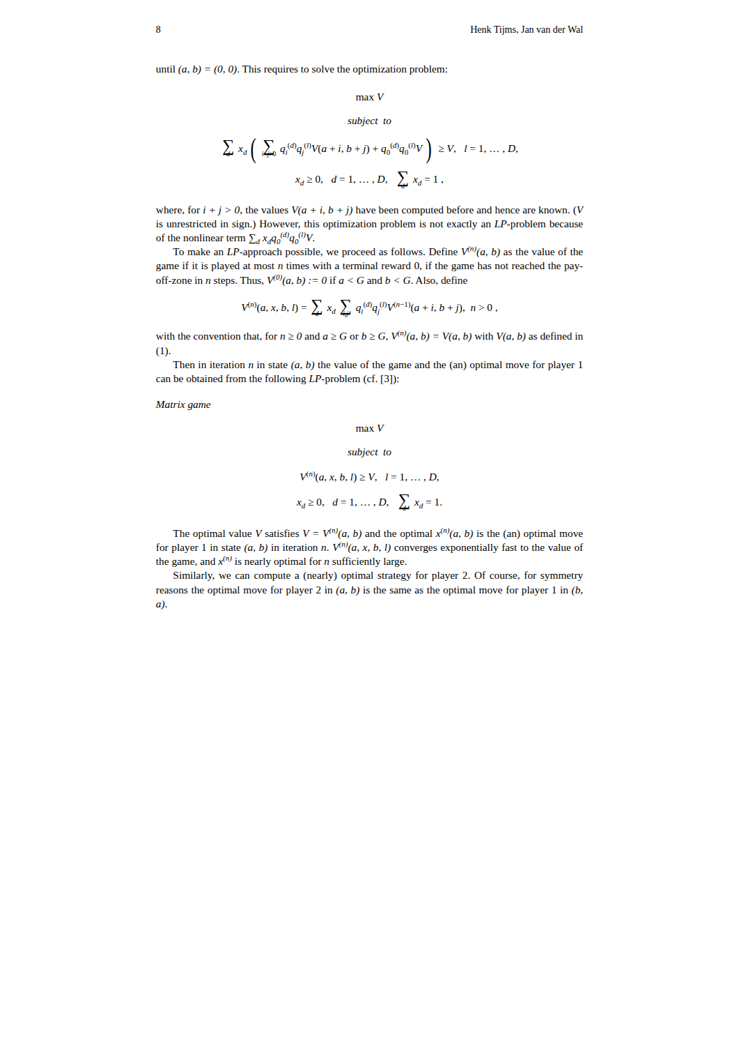8 Henk Tijms, Jan van der Wal
until (a, b) = (0, 0). This requires to solve the optimization problem:
max V
subject to
∑d xd ( ∑i+j>0 qi(d)qj(l)V(a + i, b + j) + q0(d)q0(l)V ) ≥ V, l = 1, … , D,
xd ≥ 0, d = 1, … , D, ∑d xd = 1 ,
where, for i + j > 0, the values V(a + i, b + j) have been computed before and hence are known. (V is unrestricted in sign.) However, this optimization problem is not exactly an LP-problem because of the nonlinear term ∑d xdq0(d)q0(l)V.
To make an LP-approach possible, we proceed as follows. Define V(n)(a, b) as the value of the game if it is played at most n times with a terminal reward 0, if the game has not reached the payoff-zone in n steps. Thus, V(0)(a, b) := 0 if a < G and b < G. Also, define
V(n)(a, x, b, l) = ∑d xd ∑i,j qi(d)qj(l)V(n−1)(a + i, b + j), n > 0 ,
with the convention that, for n ≥ 0 and a ≥ G or b ≥ G, V(n)(a, b) = V(a, b) with V(a, b) as defined in (1).
Then in iteration n in state (a, b) the value of the game and the (an) optimal move for player 1 can be obtained from the following LP-problem (cf. [3]):
Matrix game
max V
subject to
V(n)(a, x, b, l) ≥ V, l = 1, … , D,
xd ≥ 0, d = 1, … , D, ∑d xd = 1.
The optimal value V satisfies V = V(n)(a, b) and the optimal x(n)(a, b) is the (an) optimal move for player 1 in state (a, b) in iteration n. V(n)(a, x, b, l) converges exponentially fast to the value of the game, and x(n) is nearly optimal for n sufficiently large.
Similarly, we can compute a (nearly) optimal strategy for player 2. Of course, for symmetry reasons the optimal move for player 2 in (a, b) is the same as the optimal move for player 1 in (b, a).